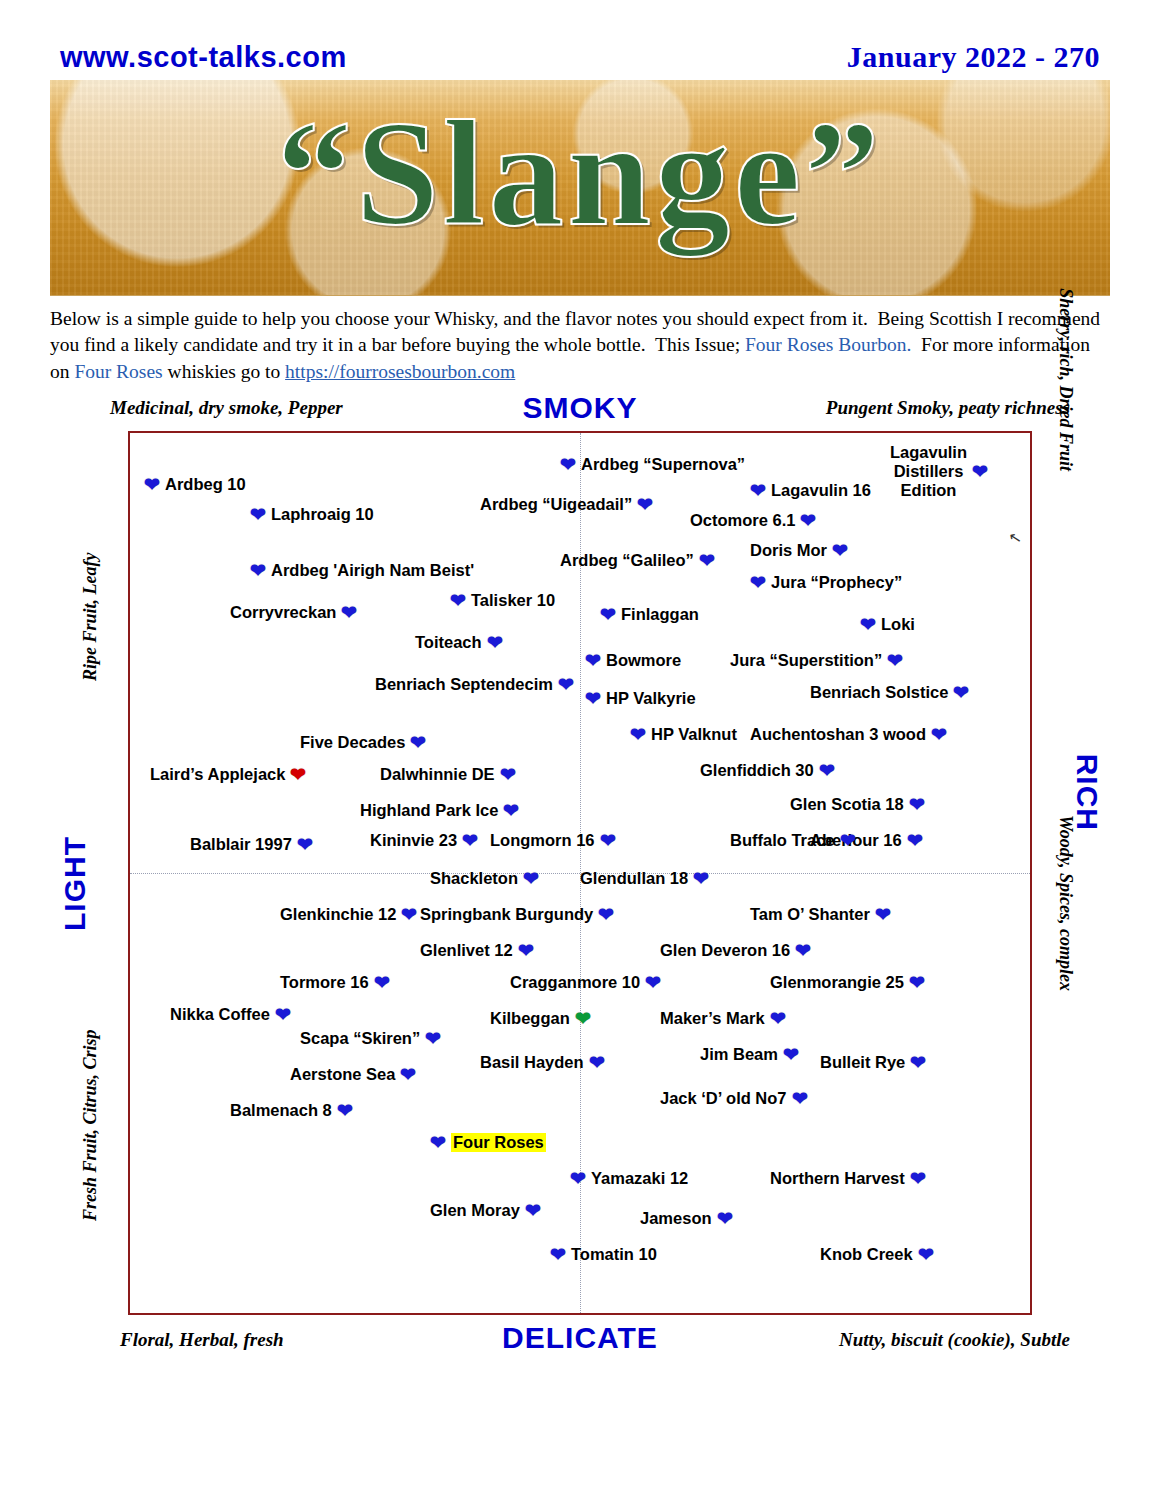www.scot-talks.com
January 2022 - 270
“Slange”
Below is a simple guide to help you choose your Whisky, and the flavor notes you should expect from it. Being Scottish I recommend you find a likely candidate and try it in a bar before buying the whole bottle. This Issue; Four Roses Bourbon. For more information on Four Roses whiskies go to https://fourrosesbourbon.com
Medicinal, dry smoke, Pepper
SMOKY
Pungent Smoky, peaty richness
Ripe Fruit, Leafy
LIGHT
Fresh Fruit, Citrus, Crisp
↖
❤Ardbeg 10
❤Laphroaig 10
❤Ardbeg 'Airigh Nam Beist'
❤Corryvreckan
❤Talisker 10
❤Toiteach
❤Benriach Septendecim
❤Five Decades
❤Laird’s Applejack
❤Dalwhinnie DE
❤Highland Park Ice
❤Balblair 1997
❤Kininvie 23
❤Ardbeg “Supernova”
x
x
❤Lagavulin 16
❤Lagavulin
Distillers
Edition
❤Ardbeg “Uigeadail”
❤Octomore 6.1
❤Doris Mor
❤Ardbeg “Galileo”
❤Jura “Prophecy”
❤Finlaggan
❤Loki
❤Bowmore
❤Jura “Superstition”
❤HP Valkyrie
❤Benriach Solstice
❤HP Valknut
❤Auchentoshan 3 wood
❤Glenfiddich 30
❤Glen Scotia 18
❤Aberlour 16
❤Longmorn 16
❤Buffalo Trace
❤Shackleton
❤Glenkinchie 12
❤Springbank Burgundy
❤Glenlivet 12
❤Tormore 16
❤Nikka Coffee
❤Scapa “Skiren”
❤Cragganmore 10
❤Kilbeggan
❤Aerstone Sea
❤Basil Hayden
❤Balmenach 8
Four Roses❤
❤Yamazaki 12
❤Glen Moray
❤Tomatin 10
❤Glendullan 18
❤Tam O’ Shanter
❤Glen Deveron 16
❤Glenmorangie 25
❤Maker’s Mark
❤Jim Beam
❤Bulleit Rye
❤Jack ‘D’ old No7
❤Northern Harvest
❤Jameson
❤Knob Creek
Sherry, rich, Dried Fruit
RICH
Woody, Spices, complex
Floral, Herbal, fresh
DELICATE
Nutty, biscuit (cookie), Subtle